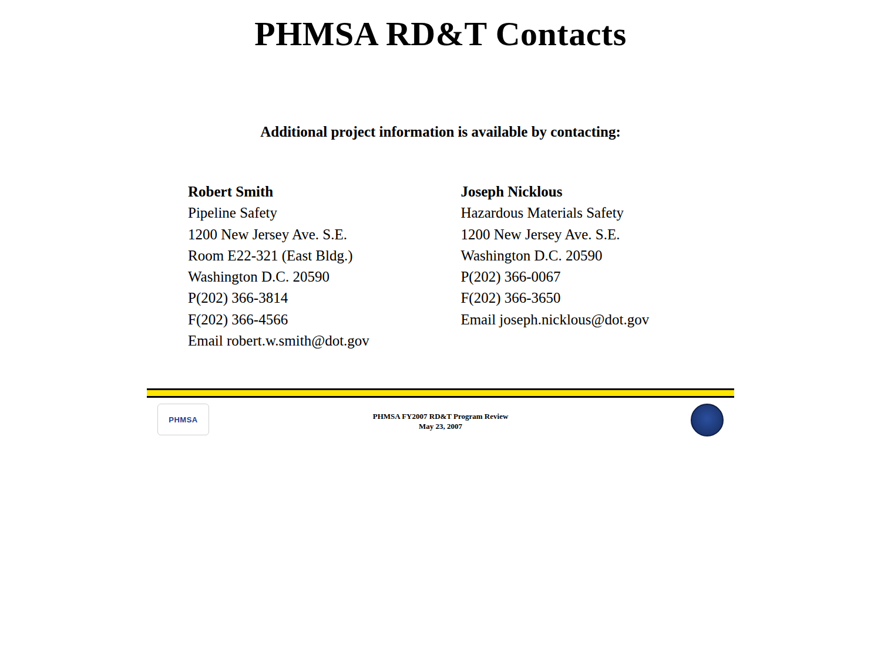PHMSA RD&T Contacts
Additional project information is available by contacting:
Robert Smith Pipeline Safety
1200 New Jersey Ave. S.E.
Room E22-321 (East Bldg.)
Washington D.C. 20590
P(202) 366-3814
F(202) 366-4566
Email robert.w.smith@dot.gov
Joseph Nicklous Hazardous Materials Safety
1200 New Jersey Ave. S.E.
Washington D.C. 20590
P(202) 366-0067
F(202) 366-3650
Email joseph.nicklous@dot.gov
PHMSA FY2007 RD&T Program Review
May 23, 2007
PHMSA